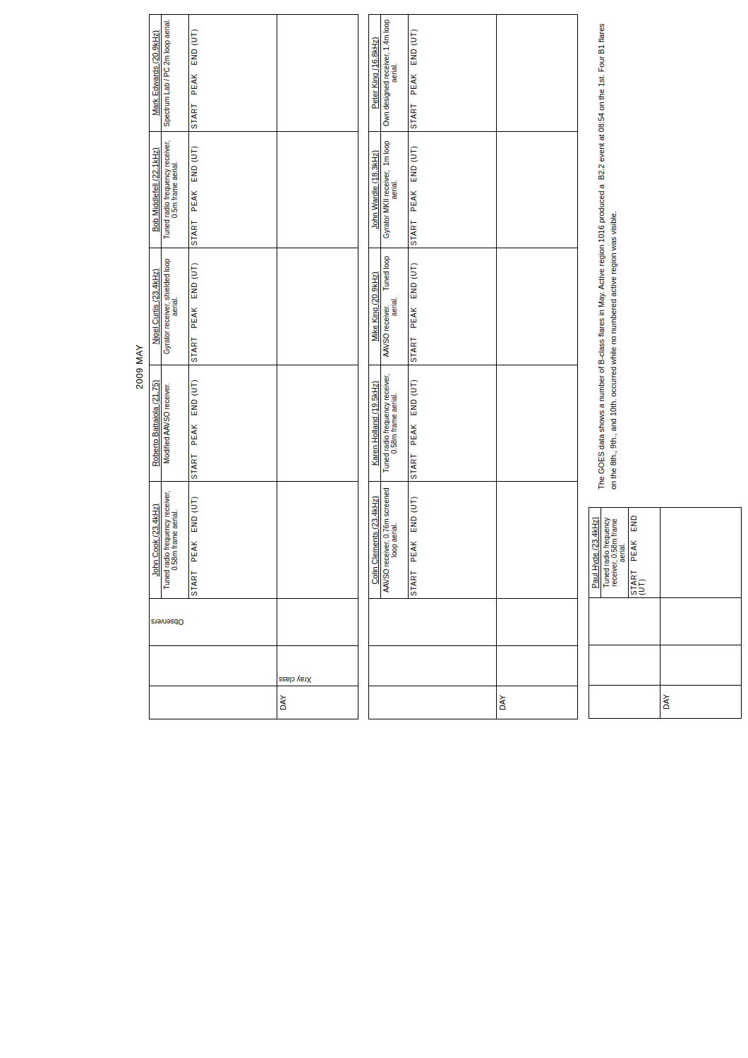2009 MAY
| | | Observers | John Cook (23.4kHz) | Roberto Battaiola (21.75) | Nigel Curtis (23.4kHz) | Bob Middlefell (22.1kHz) | Mark Edwards (20.9kHz) |
| Tuned radio frequency receiver, 0.58m frame aerial. | Modified AAVSO receiver. | Gyrator receiver, shielded loop aerial. | Tuned radio frequency receiver, 0.5m frame aerial. | Spectrum Lab / PC 2m loop aerial. |
| START PEAK END (UT) | START PEAK END (UT) | START PEAK END (UT) | START PEAK END (UT) | START PEAK END (UT) |
| DAY | Xray class | | | | | | |
| | | | Colin Clements (23.4kHz) | Karen Holland (19.5kHz) | Mike King (20.9kHz) | John Wardle (18.3kHz) | Peter King (16.8kHz) |
| AAVSO receiver, 0.76m screened loop aerial. | Tuned radio frequency receiver, 0.58m frame aerial. | AAVSO receiver. Tuned loop aerial. | Gyrator MKII receiver, 1m loop aerial. | Own designed receiver, 1.4m loop aerial. |
| START PEAK END (UT) | START PEAK END (UT) | START PEAK END (UT) | START PEAK END (UT) | START PEAK END (UT) |
| DAY | | | | | | | |
| / / / / Paul Hyde (23.4kHz) / / Tuned radio frequency receiver, 0.58m frame aerial. / / START PEAK END (UT) / / DAY / / / / | The GOES data shows a number of B-class flares in May. Active region 1016 produced a B2.2 event at 08:54 on the 1st. Four B1 flares on the 8th., 9th., and 10th. occurred while no numbered active region was visible. |